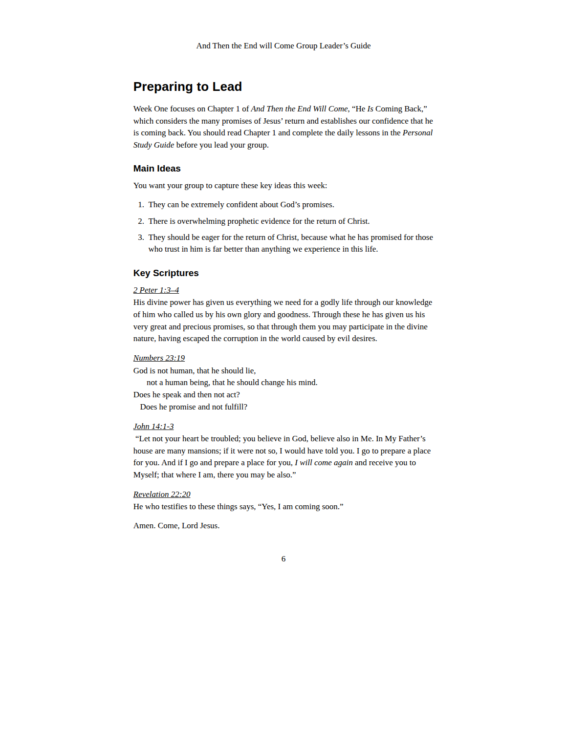And Then the End will Come Group Leader’s Guide
Preparing to Lead
Week One focuses on Chapter 1 of And Then the End Will Come, “He Is Coming Back,” which considers the many promises of Jesus’ return and establishes our confidence that he is coming back. You should read Chapter 1 and complete the daily lessons in the Personal Study Guide before you lead your group.
Main Ideas
You want your group to capture these key ideas this week:
They can be extremely confident about God’s promises.
There is overwhelming prophetic evidence for the return of Christ.
They should be eager for the return of Christ, because what he has promised for those who trust in him is far better than anything we experience in this life.
Key Scriptures
2 Peter 1:3–4
His divine power has given us everything we need for a godly life through our knowledge of him who called us by his own glory and goodness. Through these he has given us his very great and precious promises, so that through them you may participate in the divine nature, having escaped the corruption in the world caused by evil desires.
Numbers 23:19
God is not human, that he should lie,
not a human being, that he should change his mind.
Does he speak and then not act?
Does he promise and not fulfill?
John 14:1-3
“Let not your heart be troubled; you believe in God, believe also in Me. In My Father’s house are many mansions; if it were not so, I would have told you. I go to prepare a place for you. And if I go and prepare a place for you, I will come again and receive you to Myself; that where I am, there you may be also.”
Revelation 22:20
He who testifies to these things says, “Yes, I am coming soon.”
Amen. Come, Lord Jesus.
6